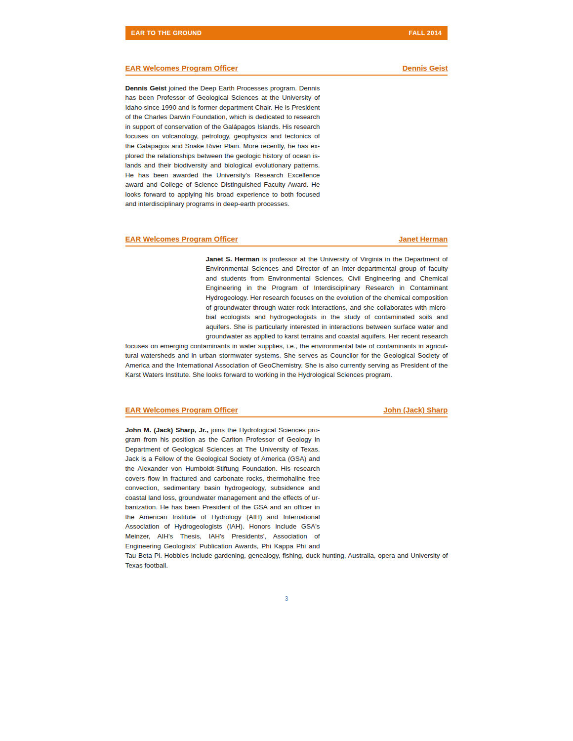EAR TO THE GROUND FALL 2014
EAR Welcomes Program Officer Dennis Geist
Dennis Geist joined the Deep Earth Processes program. Dennis has been Professor of Geological Sciences at the University of Idaho since 1990 and is former department Chair. He is President of the Charles Darwin Foundation, which is dedicated to research in support of conservation of the Galápagos Islands. His research focuses on volcanology, petrology, geophysics and tectonics of the Galápagos and Snake River Plain. More recently, he has explored the relationships between the geologic history of ocean islands and their biodiversity and biological evolutionary patterns. He has been awarded the University's Research Excellence award and College of Science Distinguished Faculty Award. He looks forward to applying his broad experience to both focused and interdisciplinary programs in deep-earth processes.
EAR Welcomes Program Officer Janet Herman
Janet S. Herman is professor at the University of Virginia in the Department of Environmental Sciences and Director of an inter-departmental group of faculty and students from Environmental Sciences, Civil Engineering and Chemical Engineering in the Program of Interdisciplinary Research in Contaminant Hydrogeology. Her research focuses on the evolution of the chemical composition of groundwater through water-rock interactions, and she collaborates with microbial ecologists and hydrogeologists in the study of contaminated soils and aquifers. She is particularly interested in interactions between surface water and groundwater as applied to karst terrains and coastal aquifers. Her recent research focuses on emerging contaminants in water supplies, i.e., the environmental fate of contaminants in agricultural watersheds and in urban stormwater systems. She serves as Councilor for the Geological Society of America and the International Association of GeoChemistry. She is also currently serving as President of the Karst Waters Institute. She looks forward to working in the Hydrological Sciences program.
EAR Welcomes Program Officer John (Jack) Sharp
John M. (Jack) Sharp, Jr., joins the Hydrological Sciences program from his position as the Carlton Professor of Geology in Department of Geological Sciences at The University of Texas. Jack is a Fellow of the Geological Society of America (GSA) and the Alexander von Humboldt-Stiftung Foundation. His research covers flow in fractured and carbonate rocks, thermohaline free convection, sedimentary basin hydrogeology, subsidence and coastal land loss, groundwater management and the effects of urbanization. He has been President of the GSA and an officer in the American Institute of Hydrology (AIH) and International Association of Hydrogeologists (IAH). Honors include GSA's Meinzer, AIH's Thesis, IAH's Presidents', Association of Engineering Geologists' Publication Awards, Phi Kappa Phi and Tau Beta Pi. Hobbies include gardening, genealogy, fishing, duck hunting, Australia, opera and University of Texas football.
3